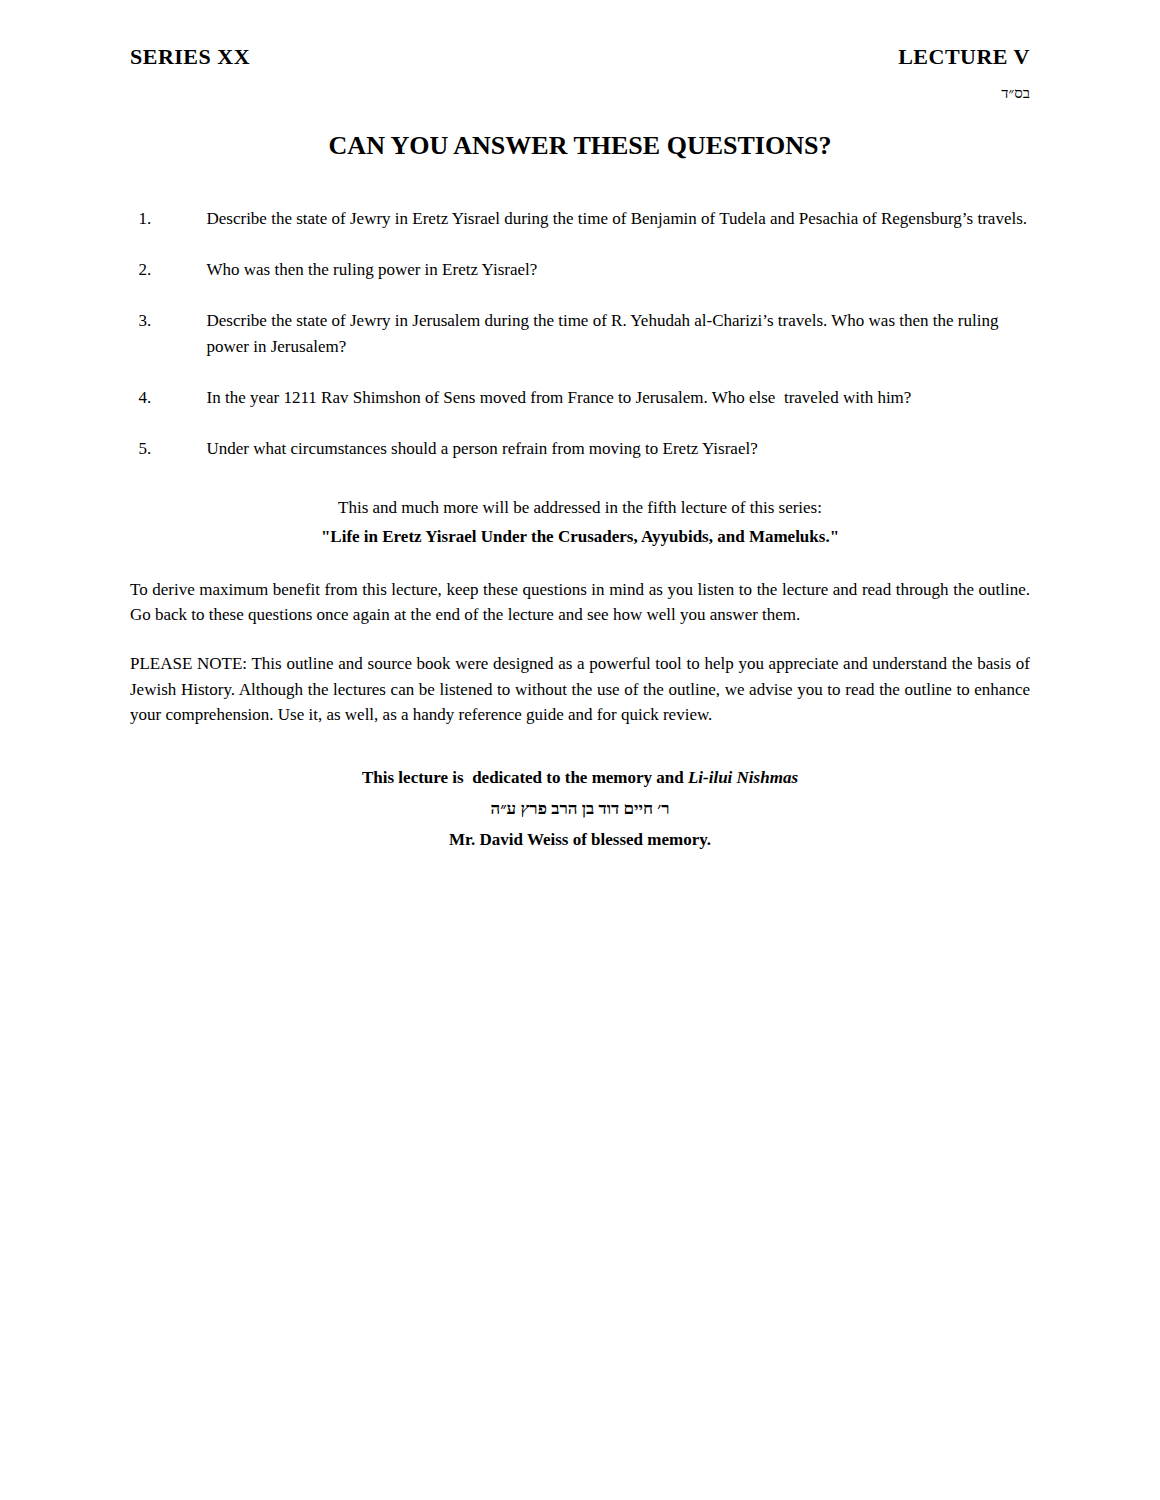SERIES XX LECTURE V
בס״ד
CAN YOU ANSWER THESE QUESTIONS?
Describe the state of Jewry in Eretz Yisrael during the time of Benjamin of Tudela and Pesachia of Regensburg’s travels.
Who was then the ruling power in Eretz Yisrael?
Describe the state of Jewry in Jerusalem during the time of R. Yehudah al-Charizi’s travels. Who was then the ruling power in Jerusalem?
In the year 1211 Rav Shimshon of Sens moved from France to Jerusalem. Who else traveled with him?
Under what circumstances should a person refrain from moving to Eretz Yisrael?
This and much more will be addressed in the fifth lecture of this series:
"Life in Eretz Yisrael Under the Crusaders, Ayyubids, and Mameluks."
To derive maximum benefit from this lecture, keep these questions in mind as you listen to the lecture and read through the outline. Go back to these questions once again at the end of the lecture and see how well you answer them.
PLEASE NOTE: This outline and source book were designed as a powerful tool to help you appreciate and understand the basis of Jewish History. Although the lectures can be listened to without the use of the outline, we advise you to read the outline to enhance your comprehension. Use it, as well, as a handy reference guide and for quick review.
This lecture is dedicated to the memory and Li-ilui Nishmas
ר׳ חיים דוד בן הרב פרץ ע״ה
Mr. David Weiss of blessed memory.